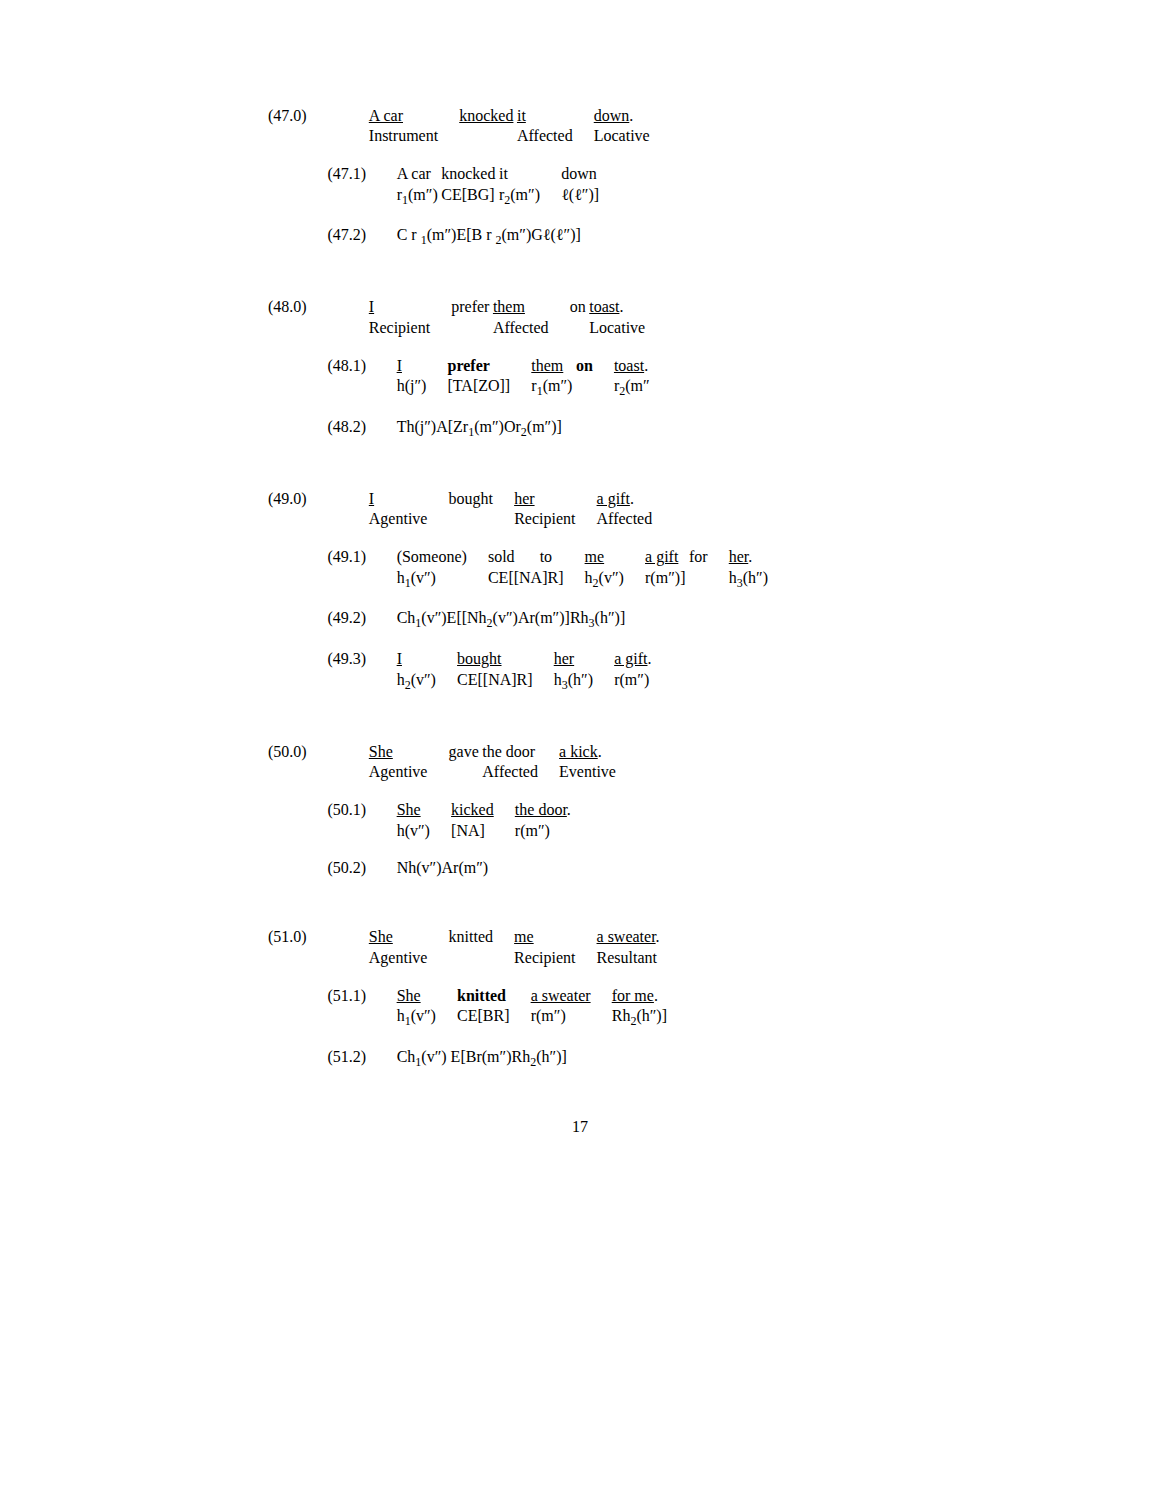(47.0)
| A car | | knocked | it | | down . |
| Instrument | | | Affected | | Locative |
(47.1)
| A car | knocked | it | | down |
| r 1 (m″) | CE[BG] | r 2 (m″) | | ℓ(ℓ″)] |
(47.2)
C r 1(m″)E[B r 2(m″)Gℓ(ℓ″)]
(48.0)
| I | | prefer | them | | on | toast . |
| Recipient | | | Affected | | | Locative |
(48.1)
| I | | prefer | | them | on | | toast . |
| h(j″) | | [TA[ZO]] | | r 1 (m″) | | | r 2 (m″ |
(48.2)
Th(j″)A[Zr1(m″)Or2(m″)]
(49.0)
| I | | bought | | her | | a gift . |
| Agentive | | | | Recipient | | Affected |
(49.1)
| (Someone) | | sold | to | | me | | a gift | for | | her . |
| h 1 (v″) | | CE[[NA]R] | | h 2 (v″) | | r(m″)] | | | h 3 (h″) |
(49.2)
Ch1(v″)E[[Nh2(v″)Ar(m″)]Rh3(h″)]
(49.3)
| I | | bought | | her | | a gift . |
| h 2 (v″) | | CE[[NA]R] | | h 3 (h″) | | r(m″) |
(50.0)
| She | | gave | the door | | a kick . |
| Agentive | | | Affected | | Eventive |
(50.1)
| She | | kicked | | the door . |
| h(v″) | | [NA] | | r(m″) |
(50.2)
Nh(v″)Ar(m″)
(51.0)
| She | | knitted | | me | | a sweater . |
| Agentive | | | | Recipient | | Resultant |
(51.1)
| She | | knitted | | a sweater | | for me . |
| h 1 (v″) | | CE[BR] | | r(m″) | | Rh 2 (h″)] |
(51.2)
Ch1(v″) E[Br(m″)Rh2(h″)]
17